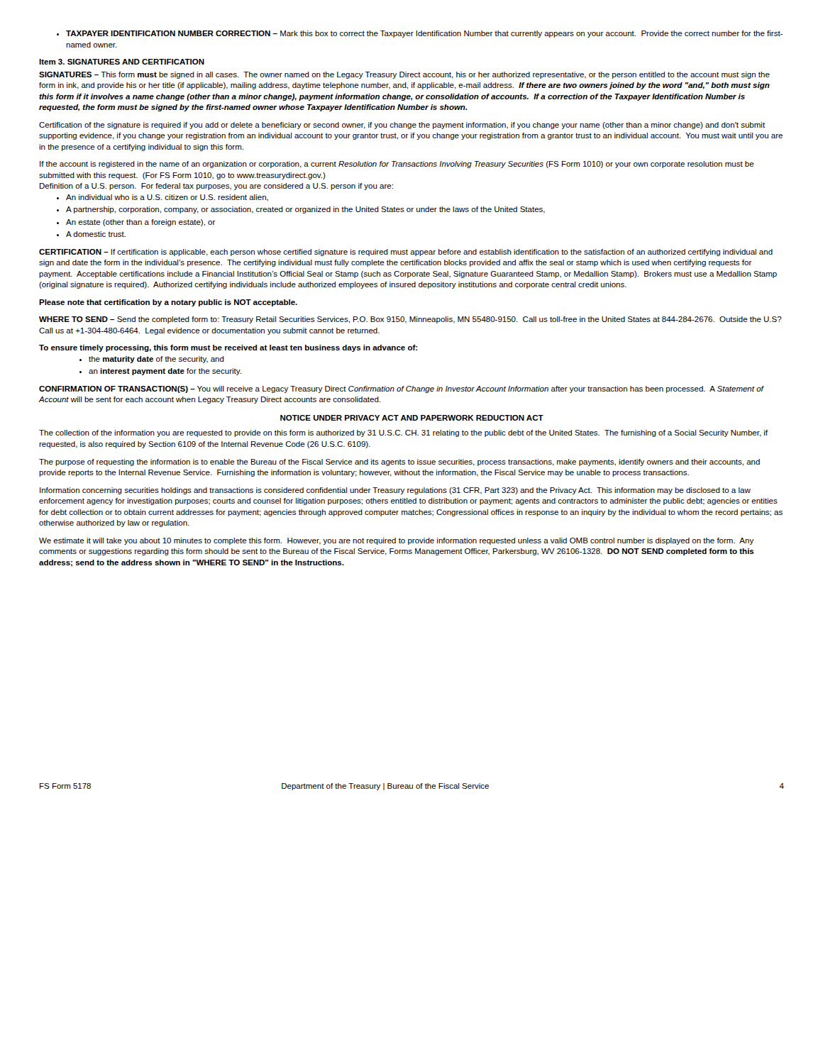TAXPAYER IDENTIFICATION NUMBER CORRECTION – Mark this box to correct the Taxpayer Identification Number that currently appears on your account. Provide the correct number for the first-named owner.
Item 3. SIGNATURES AND CERTIFICATION
SIGNATURES – This form must be signed in all cases. The owner named on the Legacy Treasury Direct account, his or her authorized representative, or the person entitled to the account must sign the form in ink, and provide his or her title (if applicable), mailing address, daytime telephone number, and, if applicable, e-mail address. If there are two owners joined by the word "and," both must sign this form if it involves a name change (other than a minor change), payment information change, or consolidation of accounts. If a correction of the Taxpayer Identification Number is requested, the form must be signed by the first-named owner whose Taxpayer Identification Number is shown.
Certification of the signature is required if you add or delete a beneficiary or second owner, if you change the payment information, if you change your name (other than a minor change) and don't submit supporting evidence, if you change your registration from an individual account to your grantor trust, or if you change your registration from a grantor trust to an individual account. You must wait until you are in the presence of a certifying individual to sign this form.
If the account is registered in the name of an organization or corporation, a current Resolution for Transactions Involving Treasury Securities (FS Form 1010) or your own corporate resolution must be submitted with this request. (For FS Form 1010, go to www.treasurydirect.gov.)
Definition of a U.S. person. For federal tax purposes, you are considered a U.S. person if you are:
An individual who is a U.S. citizen or U.S. resident alien,
A partnership, corporation, company, or association, created or organized in the United States or under the laws of the United States,
An estate (other than a foreign estate), or
A domestic trust.
CERTIFICATION – If certification is applicable, each person whose certified signature is required must appear before and establish identification to the satisfaction of an authorized certifying individual and sign and date the form in the individual’s presence. The certifying individual must fully complete the certification blocks provided and affix the seal or stamp which is used when certifying requests for payment. Acceptable certifications include a Financial Institution’s Official Seal or Stamp (such as Corporate Seal, Signature Guaranteed Stamp, or Medallion Stamp). Brokers must use a Medallion Stamp (original signature is required). Authorized certifying individuals include authorized employees of insured depository institutions and corporate central credit unions.
Please note that certification by a notary public is NOT acceptable.
WHERE TO SEND – Send the completed form to: Treasury Retail Securities Services, P.O. Box 9150, Minneapolis, MN 55480-9150. Call us toll-free in the United States at 844-284-2676. Outside the U.S? Call us at +1-304-480-6464. Legal evidence or documentation you submit cannot be returned.
To ensure timely processing, this form must be received at least ten business days in advance of:
the maturity date of the security, and
an interest payment date for the security.
CONFIRMATION OF TRANSACTION(S) – You will receive a Legacy Treasury Direct Confirmation of Change in Investor Account Information after your transaction has been processed. A Statement of Account will be sent for each account when Legacy Treasury Direct accounts are consolidated.
NOTICE UNDER PRIVACY ACT AND PAPERWORK REDUCTION ACT
The collection of the information you are requested to provide on this form is authorized by 31 U.S.C. CH. 31 relating to the public debt of the United States. The furnishing of a Social Security Number, if requested, is also required by Section 6109 of the Internal Revenue Code (26 U.S.C. 6109).
The purpose of requesting the information is to enable the Bureau of the Fiscal Service and its agents to issue securities, process transactions, make payments, identify owners and their accounts, and provide reports to the Internal Revenue Service. Furnishing the information is voluntary; however, without the information, the Fiscal Service may be unable to process transactions.
Information concerning securities holdings and transactions is considered confidential under Treasury regulations (31 CFR, Part 323) and the Privacy Act. This information may be disclosed to a law enforcement agency for investigation purposes; courts and counsel for litigation purposes; others entitled to distribution or payment; agents and contractors to administer the public debt; agencies or entities for debt collection or to obtain current addresses for payment; agencies through approved computer matches; Congressional offices in response to an inquiry by the individual to whom the record pertains; as otherwise authorized by law or regulation.
We estimate it will take you about 10 minutes to complete this form. However, you are not required to provide information requested unless a valid OMB control number is displayed on the form. Any comments or suggestions regarding this form should be sent to the Bureau of the Fiscal Service, Forms Management Officer, Parkersburg, WV 26106-1328. DO NOT SEND completed form to this address; send to the address shown in "WHERE TO SEND" in the Instructions.
FS Form 5178
Department of the Treasury | Bureau of the Fiscal Service
4